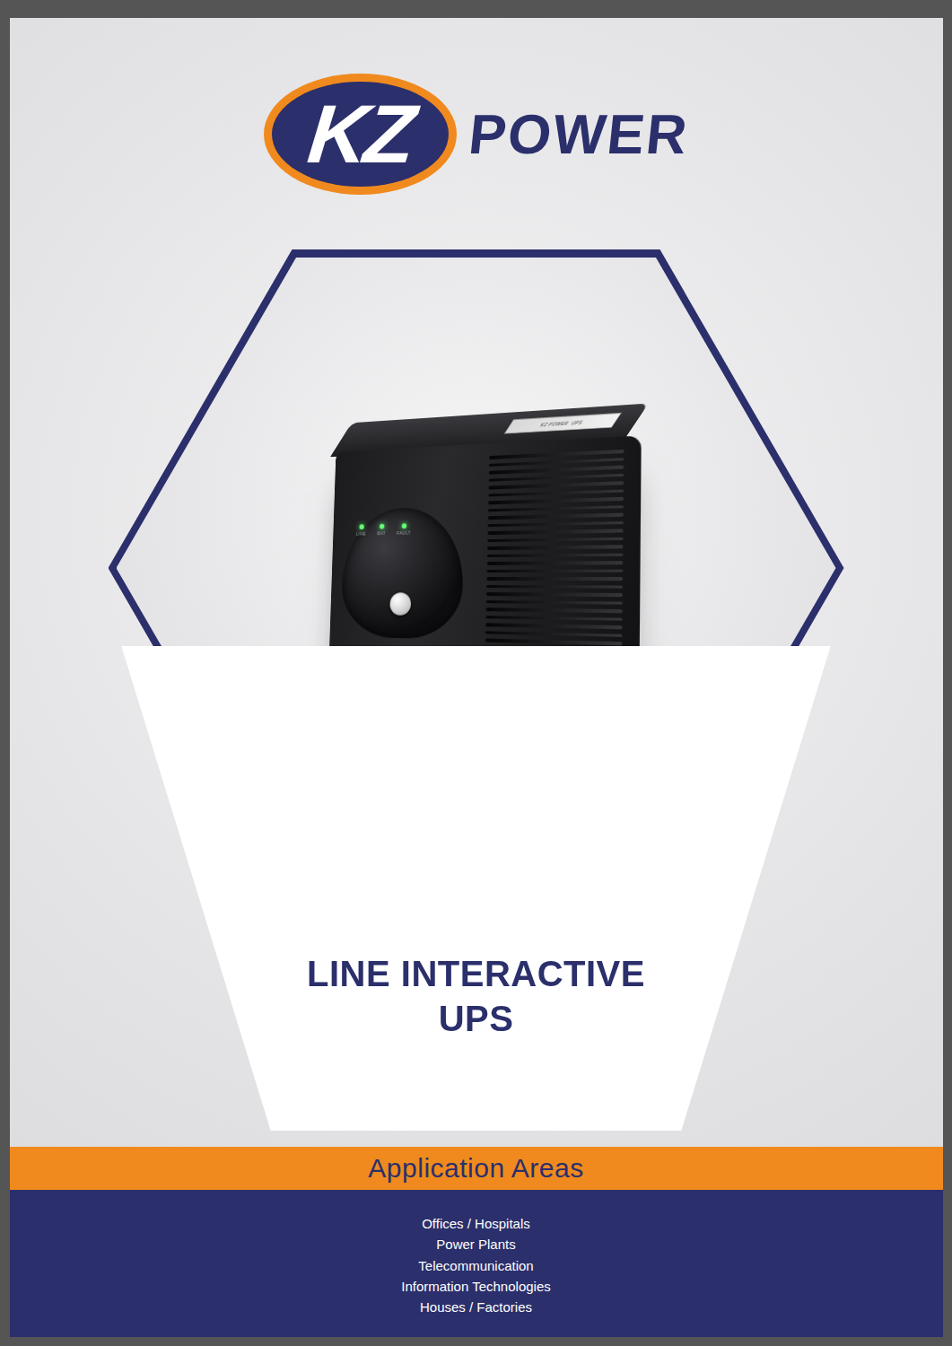KZ
POWER
KZ POWER UPS
LINE
BAT
FAULT
LINE INTERACTIVE
UPS
Application Areas
Offices / Hospitals
Power Plants
Telecommunication
Information Technologies
Houses / Factories
www.kzpower.com